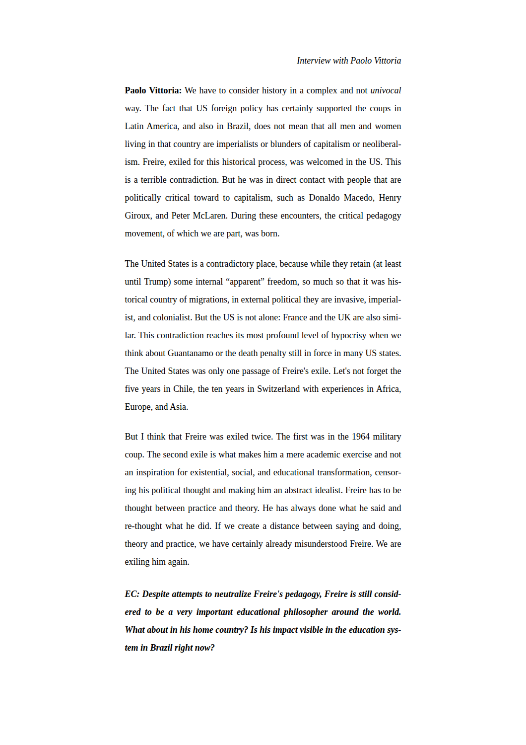Interview with Paolo Vittoria
Paolo Vittoria: We have to consider history in a complex and not univocal way. The fact that US foreign policy has certainly supported the coups in Latin America, and also in Brazil, does not mean that all men and women living in that country are imperialists or blunders of capitalism or neoliberalism. Freire, exiled for this historical process, was welcomed in the US. This is a terrible contradiction. But he was in direct contact with people that are politically critical toward to capitalism, such as Donaldo Macedo, Henry Giroux, and Peter McLaren. During these encounters, the critical pedagogy movement, of which we are part, was born.
The United States is a contradictory place, because while they retain (at least until Trump) some internal “apparent” freedom, so much so that it was historical country of migrations, in external political they are invasive, imperialist, and colonialist. But the US is not alone: France and the UK are also similar. This contradiction reaches its most profound level of hypocrisy when we think about Guantanamo or the death penalty still in force in many US states. The United States was only one passage of Freire's exile. Let's not forget the five years in Chile, the ten years in Switzerland with experiences in Africa, Europe, and Asia.
But I think that Freire was exiled twice. The first was in the 1964 military coup. The second exile is what makes him a mere academic exercise and not an inspiration for existential, social, and educational transformation, censoring his political thought and making him an abstract idealist. Freire has to be thought between practice and theory. He has always done what he said and re-thought what he did. If we create a distance between saying and doing, theory and practice, we have certainly already misunderstood Freire. We are exiling him again.
EC: Despite attempts to neutralize Freire's pedagogy, Freire is still considered to be a very important educational philosopher around the world. What about in his home country? Is his impact visible in the education system in Brazil right now?